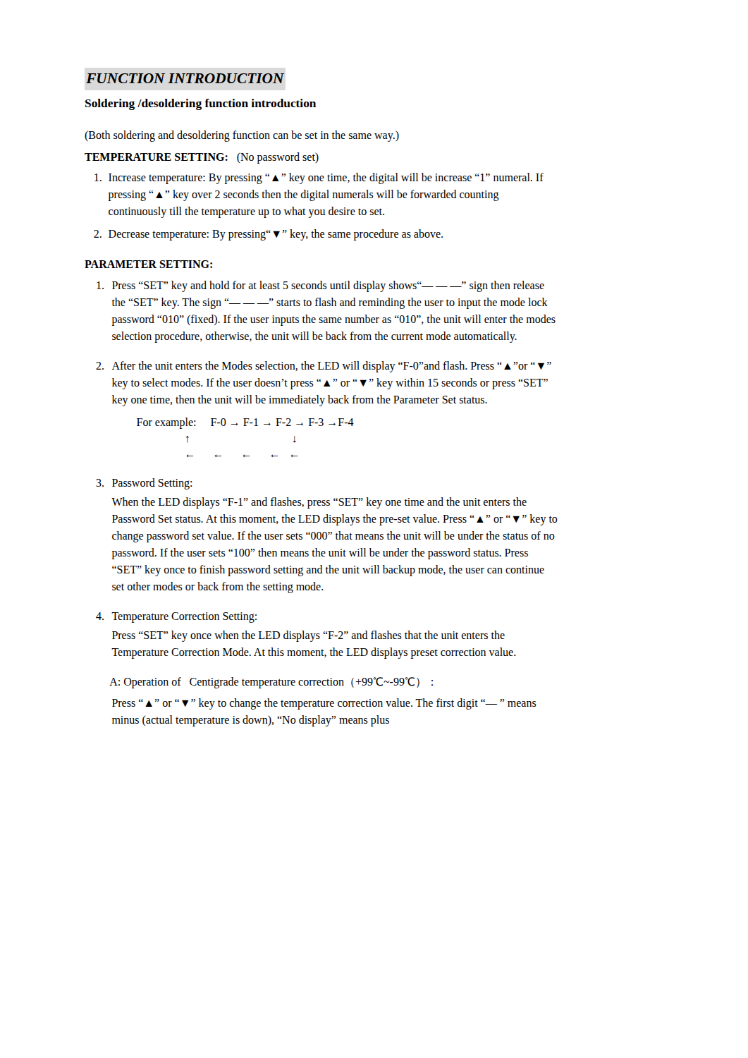FUNCTION INTRODUCTION
Soldering /desoldering function introduction
(Both soldering and desoldering function can be set in the same way.)
TEMPERATURE SETTING: (No password set)
Increase temperature: By pressing “▲” key one time, the digital will be increase “1” numeral. If pressing “▲” key over 2 seconds then the digital numerals will be forwarded counting continuously till the temperature up to what you desire to set.
Decrease temperature: By pressing“▼” key, the same procedure as above.
PARAMETER SETTING:
Press “SET” key and hold for at least 5 seconds until display shows“— — —” sign then release the “SET” key. The sign “— — —” starts to flash and reminding the user to input the mode lock password “010” (fixed). If the user inputs the same number as “010”, the unit will enter the modes selection procedure, otherwise, the unit will be back from the current mode automatically.
After the unit enters the Modes selection, the LED will display “F-0”and flash. Press “▲”or “▼” key to select modes. If the user doesn’t press “▲” or “▼” key within 15 seconds or press “SET” key one time, then the unit will be immediately back from the Parameter Set status.
For example: F-0 → F-1 → F-2 → F-3 →F-4 ↑ ↓ ← ← ← ← ←
Password Setting:
When the LED displays “F-1” and flashes, press “SET” key one time and the unit enters the Password Set status. At this moment, the LED displays the pre-set value. Press “▲” or “▼” key to change password set value. If the user sets “000” that means the unit will be under the status of no password. If the user sets “100” then means the unit will be under the password status. Press “SET” key once to finish password setting and the unit will backup mode, the user can continue set other modes or back from the setting mode.
Temperature Correction Setting:
Press “SET” key once when the LED displays “F-2” and flashes that the unit enters the Temperature Correction Mode. At this moment, the LED displays preset correction value.
A: Operation of Centigrade temperature correction（+99℃~-99℃）：
Press “▲” or “▼” key to change the temperature correction value. The first digit “— ” means minus (actual temperature is down), “No display” means plus